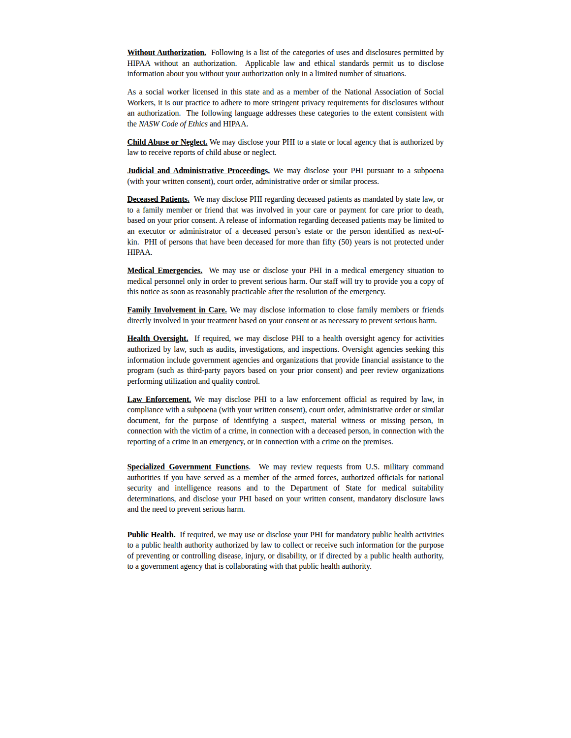Without Authorization. Following is a list of the categories of uses and disclosures permitted by HIPAA without an authorization. Applicable law and ethical standards permit us to disclose information about you without your authorization only in a limited number of situations.
As a social worker licensed in this state and as a member of the National Association of Social Workers, it is our practice to adhere to more stringent privacy requirements for disclosures without an authorization. The following language addresses these categories to the extent consistent with the NASW Code of Ethics and HIPAA.
Child Abuse or Neglect. We may disclose your PHI to a state or local agency that is authorized by law to receive reports of child abuse or neglect.
Judicial and Administrative Proceedings. We may disclose your PHI pursuant to a subpoena (with your written consent), court order, administrative order or similar process.
Deceased Patients. We may disclose PHI regarding deceased patients as mandated by state law, or to a family member or friend that was involved in your care or payment for care prior to death, based on your prior consent. A release of information regarding deceased patients may be limited to an executor or administrator of a deceased person’s estate or the person identified as next-of-kin. PHI of persons that have been deceased for more than fifty (50) years is not protected under HIPAA.
Medical Emergencies. We may use or disclose your PHI in a medical emergency situation to medical personnel only in order to prevent serious harm. Our staff will try to provide you a copy of this notice as soon as reasonably practicable after the resolution of the emergency.
Family Involvement in Care. We may disclose information to close family members or friends directly involved in your treatment based on your consent or as necessary to prevent serious harm.
Health Oversight. If required, we may disclose PHI to a health oversight agency for activities authorized by law, such as audits, investigations, and inspections. Oversight agencies seeking this information include government agencies and organizations that provide financial assistance to the program (such as third-party payors based on your prior consent) and peer review organizations performing utilization and quality control.
Law Enforcement. We may disclose PHI to a law enforcement official as required by law, in compliance with a subpoena (with your written consent), court order, administrative order or similar document, for the purpose of identifying a suspect, material witness or missing person, in connection with the victim of a crime, in connection with a deceased person, in connection with the reporting of a crime in an emergency, or in connection with a crime on the premises.
Specialized Government Functions. We may review requests from U.S. military command authorities if you have served as a member of the armed forces, authorized officials for national security and intelligence reasons and to the Department of State for medical suitability determinations, and disclose your PHI based on your written consent, mandatory disclosure laws and the need to prevent serious harm.
Public Health. If required, we may use or disclose your PHI for mandatory public health activities to a public health authority authorized by law to collect or receive such information for the purpose of preventing or controlling disease, injury, or disability, or if directed by a public health authority, to a government agency that is collaborating with that public health authority.